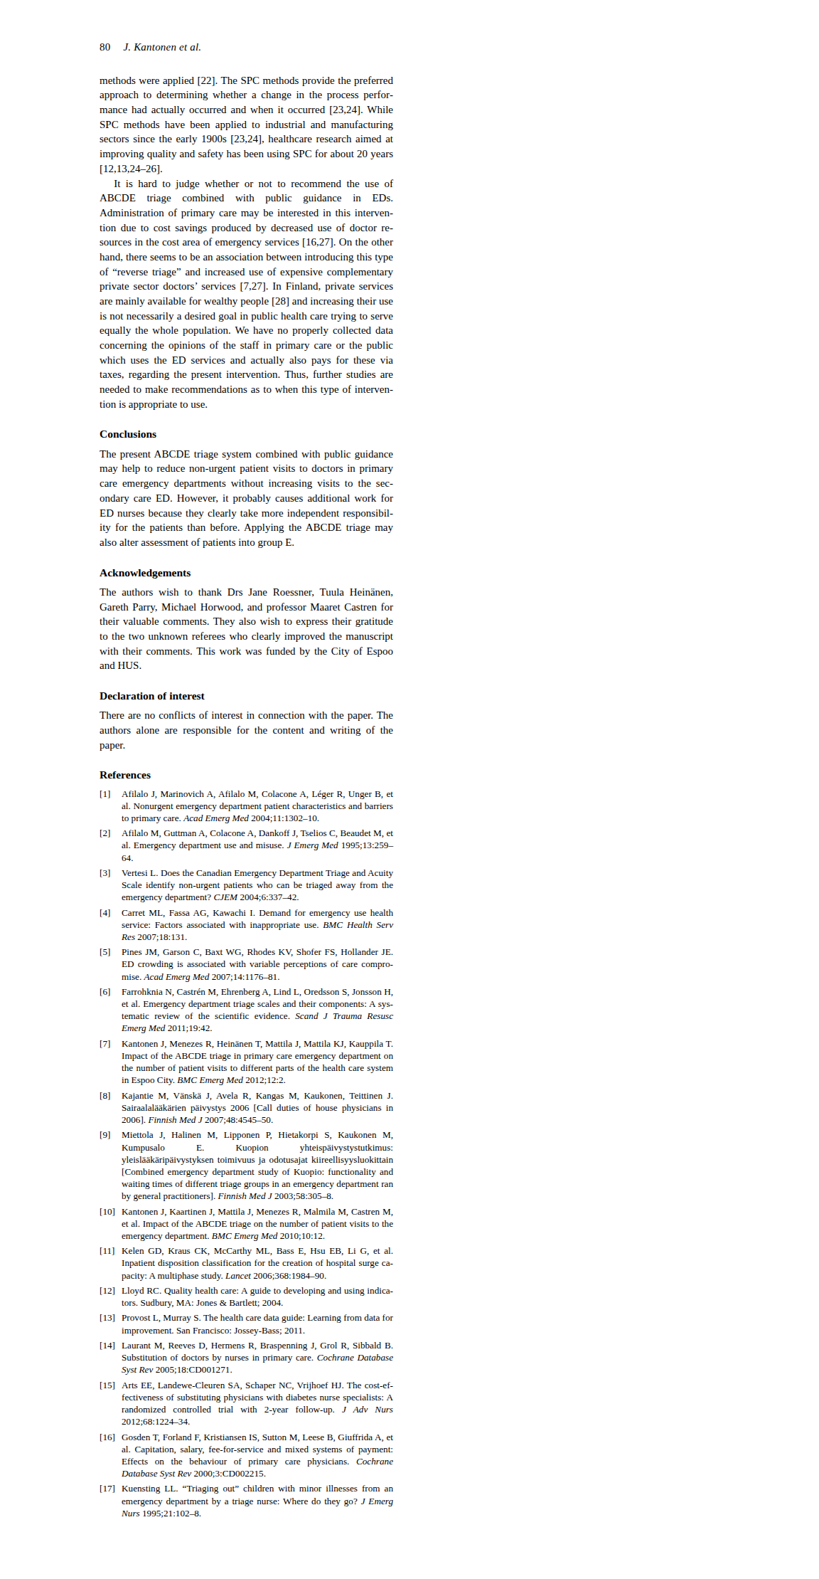80 J. Kantonen et al.
methods were applied [22]. The SPC methods provide the preferred approach to determining whether a change in the process performance had actually occurred and when it occurred [23,24]. While SPC methods have been applied to industrial and manufacturing sectors since the early 1900s [23,24], healthcare research aimed at improving quality and safety has been using SPC for about 20 years [12,13,24–26].
It is hard to judge whether or not to recommend the use of ABCDE triage combined with public guidance in EDs. Administration of primary care may be interested in this intervention due to cost savings produced by decreased use of doctor resources in the cost area of emergency services [16,27]. On the other hand, there seems to be an association between introducing this type of “reverse triage” and increased use of expensive complementary private sector doctors’ services [7,27]. In Finland, private services are mainly available for wealthy people [28] and increasing their use is not necessarily a desired goal in public health care trying to serve equally the whole population. We have no properly collected data concerning the opinions of the staff in primary care or the public which uses the ED services and actually also pays for these via taxes, regarding the present intervention. Thus, further studies are needed to make recommendations as to when this type of intervention is appropriate to use.
Conclusions
The present ABCDE triage system combined with public guidance may help to reduce non-urgent patient visits to doctors in primary care emergency departments without increasing visits to the secondary care ED. However, it probably causes additional work for ED nurses because they clearly take more independent responsibility for the patients than before. Applying the ABCDE triage may also alter assessment of patients into group E.
Acknowledgements
The authors wish to thank Drs Jane Roessner, Tuula Heinänen, Gareth Parry, Michael Horwood, and professor Maaret Castren for their valuable comments. They also wish to express their gratitude to the two unknown referees who clearly improved the manuscript with their comments. This work was funded by the City of Espoo and HUS.
Declaration of interest
There are no conflicts of interest in connection with the paper. The authors alone are responsible for the content and writing of the paper.
References
Afilalo J, Marinovich A, Afilalo M, Colacone A, Léger R, Unger B, et al. Nonurgent emergency department patient characteristics and barriers to primary care. Acad Emerg Med 2004;11:1302–10.
Afilalo M, Guttman A, Colacone A, Dankoff J, Tselios C, Beaudet M, et al. Emergency department use and misuse. J Emerg Med 1995;13:259–64.
Vertesi L. Does the Canadian Emergency Department Triage and Acuity Scale identify non-urgent patients who can be triaged away from the emergency department? CJEM 2004;6:337–42.
Carret ML, Fassa AG, Kawachi I. Demand for emergency use health service: Factors associated with inappropriate use. BMC Health Serv Res 2007;18:131.
Pines JM, Garson C, Baxt WG, Rhodes KV, Shofer FS, Hollander JE. ED crowding is associated with variable perceptions of care compromise. Acad Emerg Med 2007;14:1176–81.
Farrohknia N, Castrén M, Ehrenberg A, Lind L, Oredsson S, Jonsson H, et al. Emergency department triage scales and their components: A systematic review of the scientific evidence. Scand J Trauma Resusc Emerg Med 2011;19:42.
Kantonen J, Menezes R, Heinänen T, Mattila J, Mattila KJ, Kauppila T. Impact of the ABCDE triage in primary care emergency department on the number of patient visits to different parts of the health care system in Espoo City. BMC Emerg Med 2012;12:2.
Kajantie M, Vänskä J, Avela R, Kangas M, Kaukonen, Teittinen J. Sairaalalääkärien päivystys 2006 [Call duties of house physicians in 2006]. Finnish Med J 2007;48:4545–50.
Miettola J, Halinen M, Lipponen P, Hietakorpi S, Kaukonen M, Kumpusalo E. Kuopion yhteispäivystystutkimus: yleislääkäripäivystyksen toimivuus ja odotusajat kiireellisyysluokittain [Combined emergency department study of Kuopio: functionality and waiting times of different triage groups in an emergency department ran by general practitioners]. Finnish Med J 2003;58:305–8.
Kantonen J, Kaartinen J, Mattila J, Menezes R, Malmila M, Castren M, et al. Impact of the ABCDE triage on the number of patient visits to the emergency department. BMC Emerg Med 2010;10:12.
Kelen GD, Kraus CK, McCarthy ML, Bass E, Hsu EB, Li G, et al. Inpatient disposition classification for the creation of hospital surge capacity: A multiphase study. Lancet 2006;368:1984–90.
Lloyd RC. Quality health care: A guide to developing and using indicators. Sudbury, MA: Jones & Bartlett; 2004.
Provost L, Murray S. The health care data guide: Learning from data for improvement. San Francisco: Jossey-Bass; 2011.
Laurant M, Reeves D, Hermens R, Braspenning J, Grol R, Sibbald B. Substitution of doctors by nurses in primary care. Cochrane Database Syst Rev 2005;18:CD001271.
Arts EE, Landewe-Cleuren SA, Schaper NC, Vrijhoef HJ. The cost-effectiveness of substituting physicians with diabetes nurse specialists: A randomized controlled trial with 2-year follow-up. J Adv Nurs 2012;68:1224–34.
Gosden T, Forland F, Kristiansen IS, Sutton M, Leese B, Giuffrida A, et al. Capitation, salary, fee-for-service and mixed systems of payment: Effects on the behaviour of primary care physicians. Cochrane Database Syst Rev 2000;3:CD002215.
Kuensting LL. “Triaging out” children with minor illnesses from an emergency department by a triage nurse: Where do they go? J Emerg Nurs 1995;21:102–8.